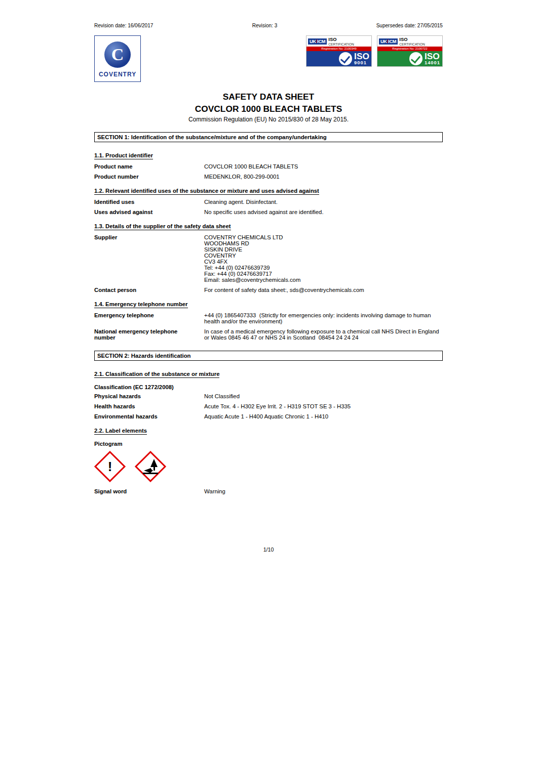Revision date: 16/06/2017 Revision: 3 Supersedes date: 27/05/2015
COVENTRY
UK/ICM ISOCERTIFICATION
Registration No: 2100349
ISO9001
UK/ICM ISOCERTIFICATION
Registration No: 2100722
ISO14001
SAFETY DATA SHEET
COVCLOR 1000 BLEACH TABLETS
Commission Regulation (EU) No 2015/830 of 28 May 2015.
SECTION 1: Identification of the substance/mixture and of the company/undertaking
1.1. Product identifier
| Product name | COVCLOR 1000 BLEACH TABLETS |
| Product number | MEDENKLOR, 800-299-0001 |
1.2. Relevant identified uses of the substance or mixture and uses advised against
| Identified uses | Cleaning agent. Disinfectant. |
| Uses advised against | No specific uses advised against are identified. |
1.3. Details of the supplier of the safety data sheet
| Supplier | COVENTRY CHEMICALS LTD WOODHAMS RD SISKIN DRIVE COVENTRY CV3 4FX Tel: +44 (0) 02476639739 Fax: +44 (0) 02476639717 Email: sales@coventrychemicals.com |
| Contact person | For content of safety data sheet:, sds@coventrychemicals.com |
1.4. Emergency telephone number
| Emergency telephone | +44 (0) 1865407333 (Strictly for emergencies only: incidents involving damage to human health and/or the environment) |
| National emergency telephone number | In case of a medical emergency following exposure to a chemical call NHS Direct in England or Wales 0845 46 47 or NHS 24 in Scotland 08454 24 24 24 |
SECTION 2: Hazards identification
2.1. Classification of the substance or mixture
Classification (EC 1272/2008)
| Physical hazards | Not Classified |
| Health hazards | Acute Tox. 4 - H302 Eye Irrit. 2 - H319 STOT SE 3 - H335 |
| Environmental hazards | Aquatic Acute 1 - H400 Aquatic Chronic 1 - H410 |
2.2. Label elements
Pictogram
!
| Signal word | Warning |
1/10